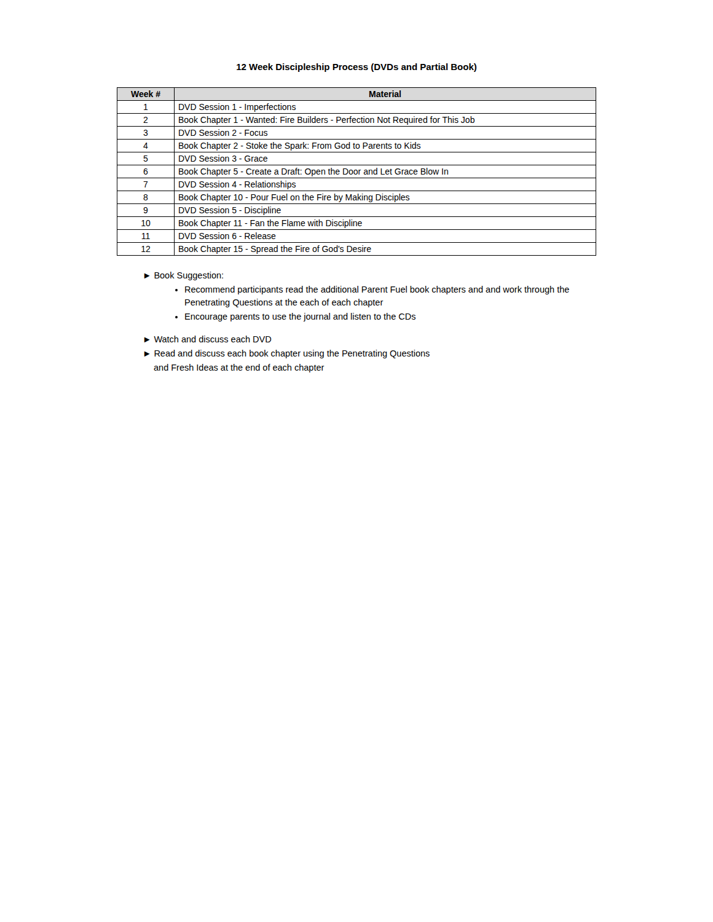12 Week Discipleship Process (DVDs and Partial Book)
| Week # | Material |
| --- | --- |
| 1 | DVD Session 1 - Imperfections |
| 2 | Book Chapter 1 - Wanted: Fire Builders - Perfection Not Required for This Job |
| 3 | DVD Session 2 - Focus |
| 4 | Book Chapter 2 - Stoke the Spark: From God to Parents to Kids |
| 5 | DVD Session 3 - Grace |
| 6 | Book Chapter 5 - Create a Draft: Open the Door and Let Grace Blow In |
| 7 | DVD Session 4 - Relationships |
| 8 | Book Chapter 10 - Pour Fuel on the Fire by Making Disciples |
| 9 | DVD Session 5 - Discipline |
| 10 | Book Chapter 11 - Fan the Flame with Discipline |
| 11 | DVD Session 6 - Release |
| 12 | Book Chapter 15 - Spread the Fire of God's Desire |
► Book Suggestion:
Recommend participants read the additional Parent Fuel book chapters and and work through the Penetrating Questions at the each of each chapter
Encourage parents to use the journal and listen to the CDs
► Watch and discuss each DVD
► Read and discuss each book chapter using the Penetrating Questions
and Fresh Ideas at the end of each chapter